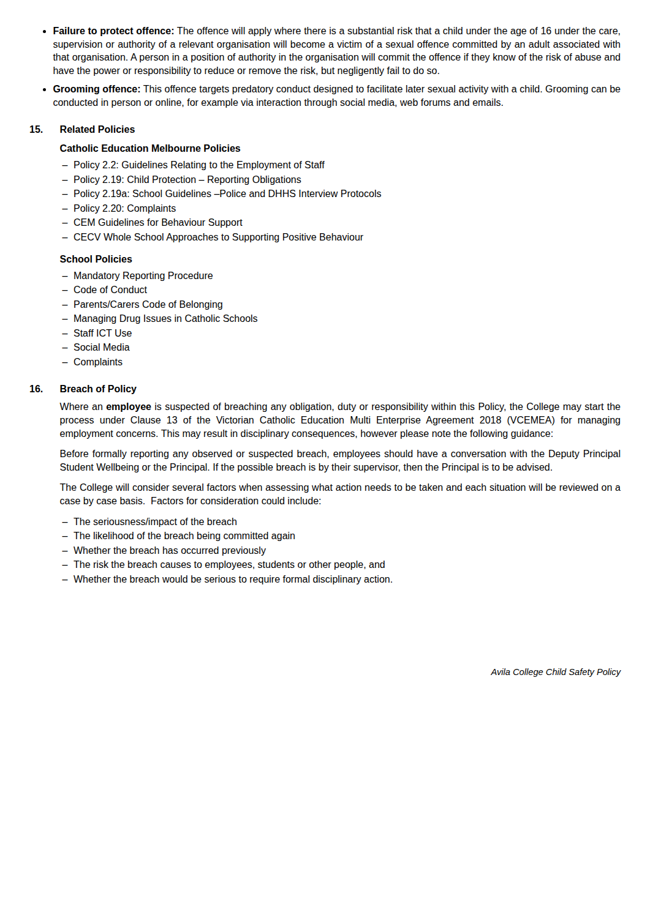Failure to protect offence: The offence will apply where there is a substantial risk that a child under the age of 16 under the care, supervision or authority of a relevant organisation will become a victim of a sexual offence committed by an adult associated with that organisation. A person in a position of authority in the organisation will commit the offence if they know of the risk of abuse and have the power or responsibility to reduce or remove the risk, but negligently fail to do so.
Grooming offence: This offence targets predatory conduct designed to facilitate later sexual activity with a child. Grooming can be conducted in person or online, for example via interaction through social media, web forums and emails.
15. Related Policies
Catholic Education Melbourne Policies
Policy 2.2: Guidelines Relating to the Employment of Staff
Policy 2.19: Child Protection – Reporting Obligations
Policy 2.19a: School Guidelines –Police and DHHS Interview Protocols
Policy 2.20: Complaints
CEM Guidelines for Behaviour Support
CECV Whole School Approaches to Supporting Positive Behaviour
School Policies
Mandatory Reporting Procedure
Code of Conduct
Parents/Carers Code of Belonging
Managing Drug Issues in Catholic Schools
Staff ICT Use
Social Media
Complaints
16. Breach of Policy
Where an employee is suspected of breaching any obligation, duty or responsibility within this Policy, the College may start the process under Clause 13 of the Victorian Catholic Education Multi Enterprise Agreement 2018 (VCEMEA) for managing employment concerns. This may result in disciplinary consequences, however please note the following guidance:
Before formally reporting any observed or suspected breach, employees should have a conversation with the Deputy Principal Student Wellbeing or the Principal. If the possible breach is by their supervisor, then the Principal is to be advised.
The College will consider several factors when assessing what action needs to be taken and each situation will be reviewed on a case by case basis. Factors for consideration could include:
The seriousness/impact of the breach
The likelihood of the breach being committed again
Whether the breach has occurred previously
The risk the breach causes to employees, students or other people, and
Whether the breach would be serious to require formal disciplinary action.
Avila College Child Safety Policy